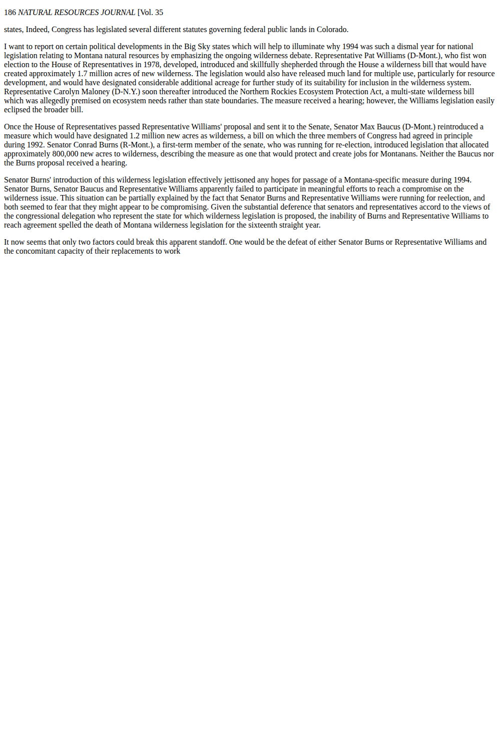186 NATURAL RESOURCES JOURNAL [Vol. 35
states, Indeed, Congress has legislated several different statutes governing federal public lands in Colorado.
I want to report on certain political developments in the Big Sky states which will help to illuminate why 1994 was such a dismal year for national legislation relating to Montana natural resources by emphasizing the ongoing wilderness debate. Representative Pat Williams (D-Mont.), who fist won election to the House of Representatives in 1978, developed, introduced and skillfully shepherded through the House a wilderness bill that would have created approximately 1.7 million acres of new wilderness. The legislation would also have released much land for multiple use, particularly for resource development, and would have designated considerable additional acreage for further study of its suitability for inclusion in the wilderness system. Representative Carolyn Maloney (D-N.Y.) soon thereafter introduced the Northern Rockies Ecosystem Protection Act, a multi-state wilderness bill which was allegedly premised on ecosystem needs rather than state boundaries. The measure received a hearing; however, the Williams legislation easily eclipsed the broader bill.
Once the House of Representatives passed Representative Williams' proposal and sent it to the Senate, Senator Max Baucus (D-Mont.) reintroduced a measure which would have designated 1.2 million new acres as wilderness, a bill on which the three members of Congress had agreed in principle during 1992. Senator Conrad Burns (R-Mont.), a first-term member of the senate, who was running for re-election, introduced legislation that allocated approximately 800,000 new acres to wilderness, describing the measure as one that would protect and create jobs for Montanans. Neither the Baucus nor the Burns proposal received a hearing.
Senator Burns' introduction of this wilderness legislation effectively jettisoned any hopes for passage of a Montana-specific measure during 1994. Senator Burns, Senator Baucus and Representative Williams apparently failed to participate in meaningful efforts to reach a compromise on the wilderness issue. This situation can be partially explained by the fact that Senator Burns and Representative Williams were running for reelection, and both seemed to fear that they might appear to be compromising. Given the substantial deference that senators and representatives accord to the views of the congressional delegation who represent the state for which wilderness legislation is proposed, the inability of Burns and Representative Williams to reach agreement spelled the death of Montana wilderness legislation for the sixteenth straight year.
It now seems that only two factors could break this apparent standoff. One would be the defeat of either Senator Burns or Representative Williams and the concomitant capacity of their replacements to work